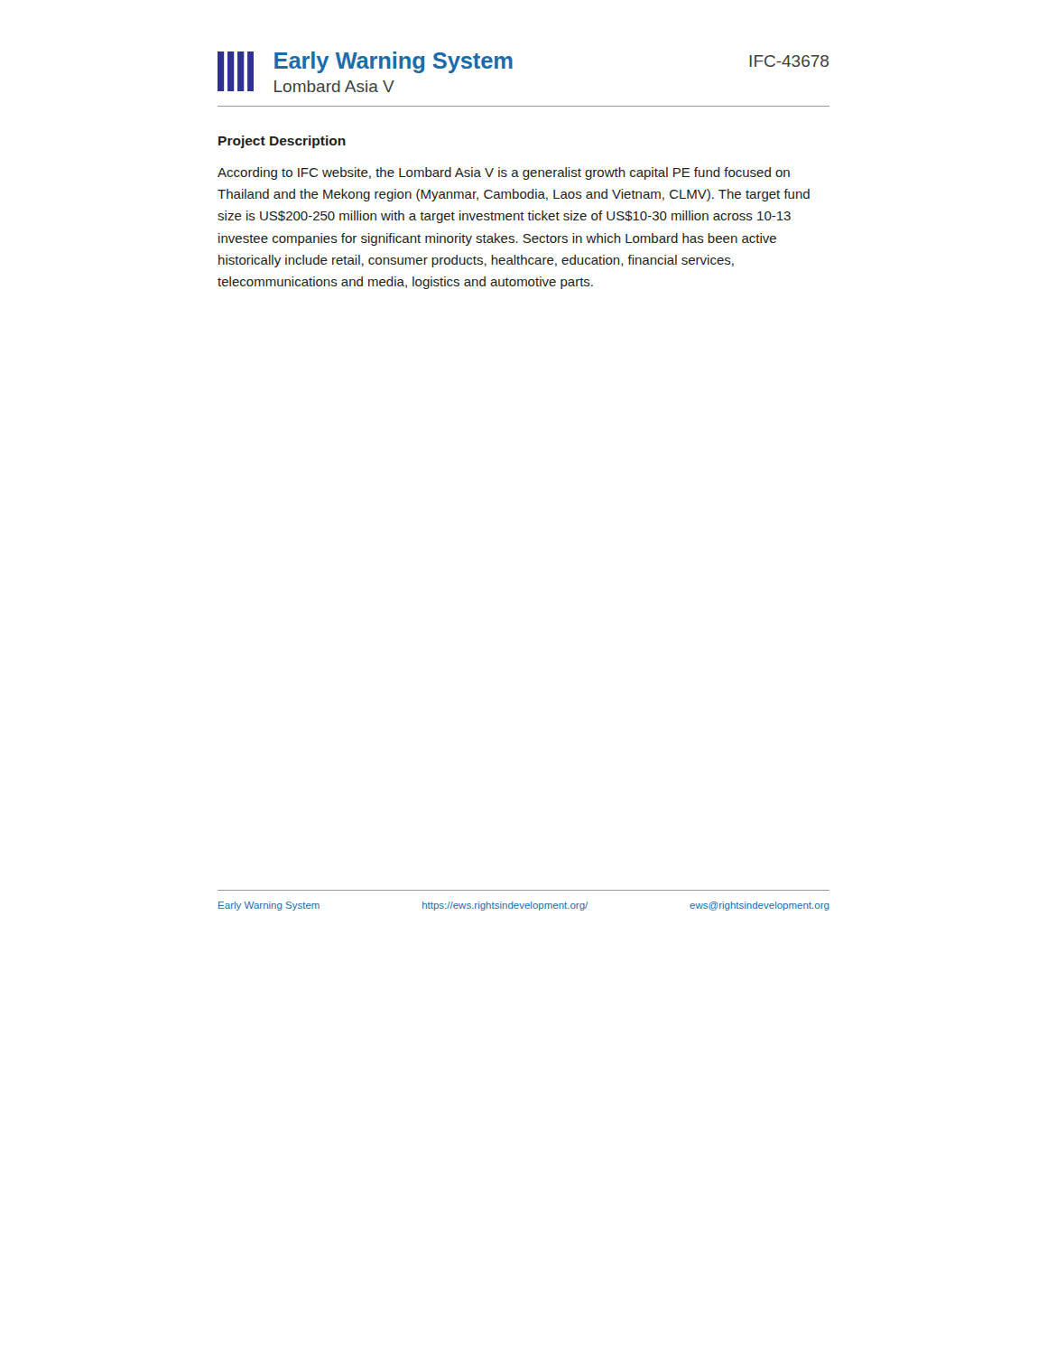Early Warning System
Lombard Asia V
IFC-43678
Project Description
According to IFC website, the Lombard Asia V is a generalist growth capital PE fund focused on Thailand and the Mekong region (Myanmar, Cambodia, Laos and Vietnam, CLMV). The target fund size is US$200-250 million with a target investment ticket size of US$10-30 million across 10-13 investee companies for significant minority stakes. Sectors in which Lombard has been active historically include retail, consumer products, healthcare, education, financial services, telecommunications and media, logistics and automotive parts.
Early Warning System
https://ews.rightsindevelopment.org/
ews@rightsindevelopment.org